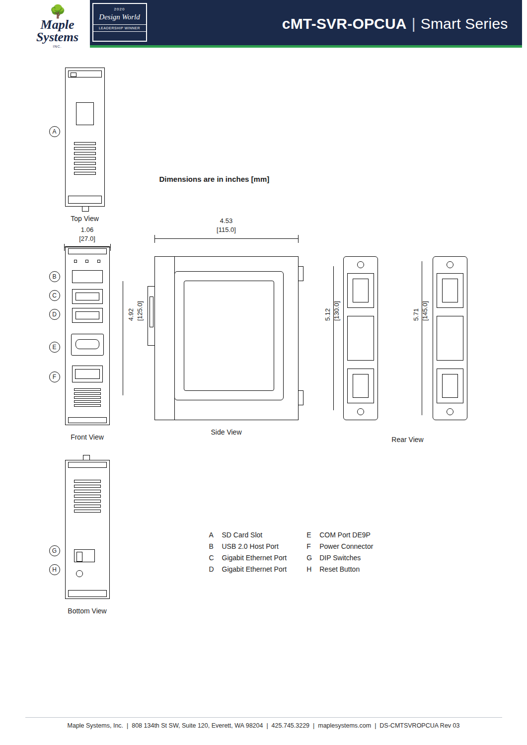cMT-SVR-OPCUA|Smart Series
🌳
Maple
Systems
INC.
2020
Design World
LEADERSHIP WINNER
Dimensions are in inches [mm]
Top View
A
1.06
[27.0]
Front View
B
C
D
E
F
4.92
[125.0]
4.53
[115.0]
Side View
5.12
[130.0]
5.71
[145.0]
Rear View
Bottom View
G
H
| A | SD Card Slot | E | COM Port DE9P |
| B | USB 2.0 Host Port | F | Power Connector |
| C | Gigabit Ethernet Port | G | DIP Switches |
| D | Gigabit Ethernet Port | H | Reset Button |
Maple Systems, Inc. | 808 134th St SW, Suite 120, Everett, WA 98204 | 425.745.3229 | maplesystems.com | DS-CMTSVROPCUA Rev 03